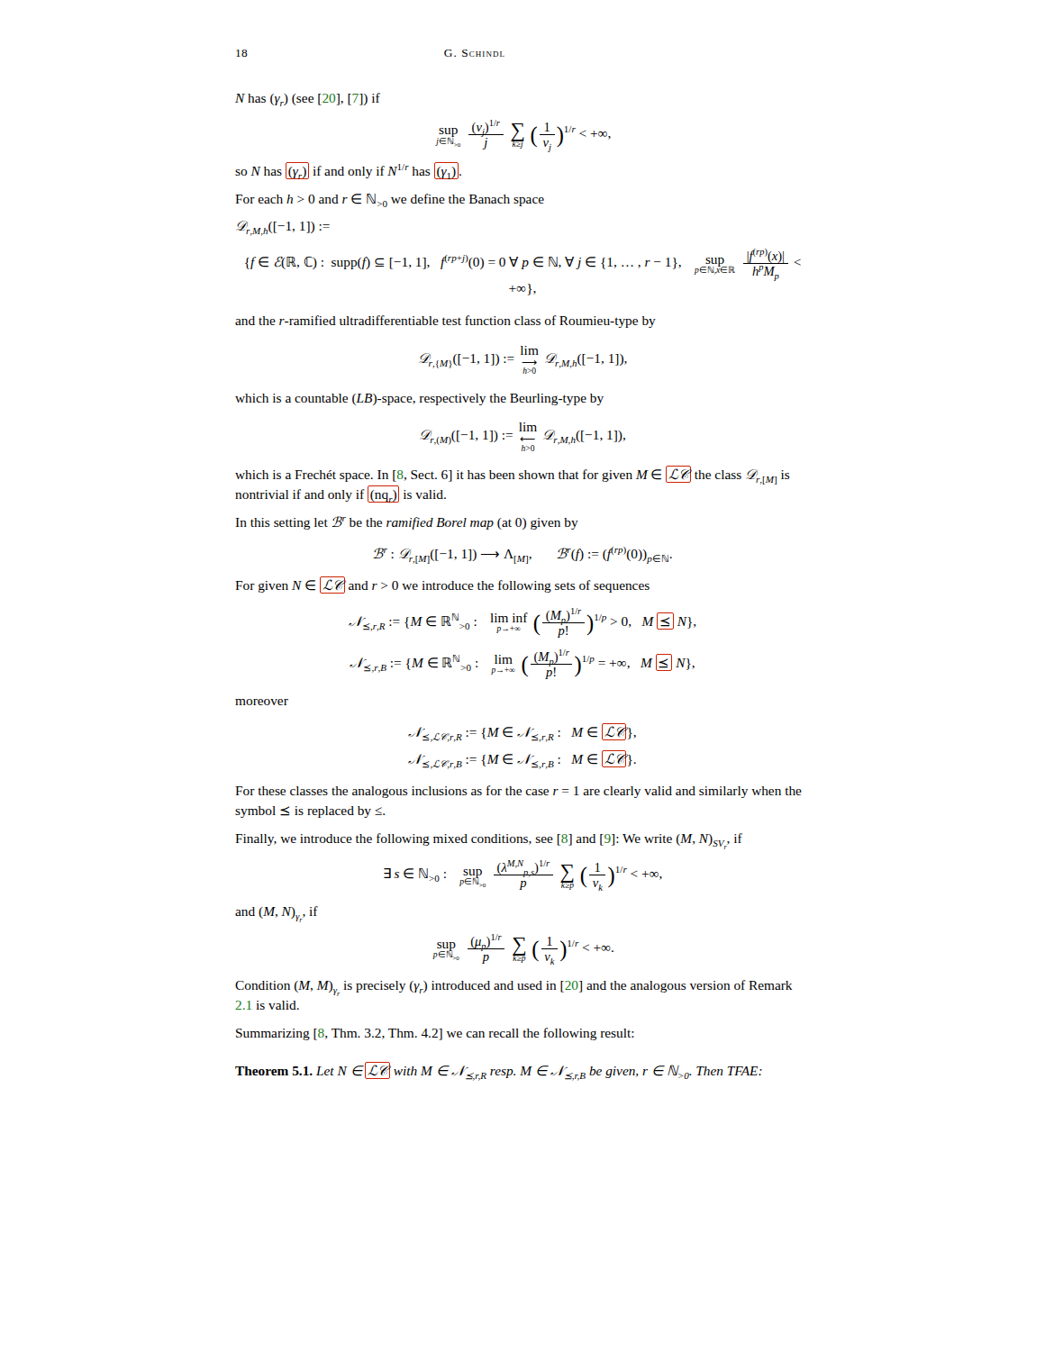18 G. Schindl
N has (γr) (see [20], [7]) if
sup j∈ℕ>0 (νj)1/r j ∑k≥j (1 νj)1/r < +∞,
so N has (γr) if and only if N1/r has (γ1).
For each h > 0 and r ∈ ℕ>0 we define the Banach space
𝒟r,M,h([−1, 1]) :=
{f ∈ ℰ(ℝ, ℂ) : supp(f) ⊆ [−1, 1], f(rp+j)(0) = 0 ∀ p ∈ ℕ, ∀ j ∈ {1, … , r − 1}, sup p∈ℕ,x∈ℝ |f(rp)(x)|hpMp < +∞},
and the r-ramified ultradifferentiable test function class of Roumieu-type by
𝒟r,{M}([−1, 1]) := lim⟶h>0 𝒟r,M,h([−1, 1]),
which is a countable (LB)-space, respectively the Beurling-type by
𝒟r,(M)([−1, 1]) := lim⟵h>0 𝒟r,M,h([−1, 1]),
which is a Frechét space. In [8, Sect. 6] it has been shown that for given M ∈ ℒ𝒞 the class 𝒟r,[M] is nontrivial if and only if (nqr) is valid.
In this setting let ℬr be the ramified Borel map (at 0) given by
ℬr : 𝒟r,[M]([−1, 1]) ⟶ Λ[M], ℬr(f) := (f(rp)(0))p∈ℕ.
For given N ∈ ℒ𝒞 and r > 0 we introduce the following sets of sequences
𝒩⪯,r,R := {M ∈ ℝℕ>0 : lim inf p→+∞ ((Mp)1/r p!)1/p > 0, M ⪯ N},
𝒩⪯,r,B := {M ∈ ℝℕ>0 : lim p→+∞ ((Mp)1/r p!)1/p = +∞, M ⪯ N},
moreover
𝒩⪯,ℒ𝒞,r,R := {M ∈ 𝒩⪯,r,R : M ∈ ℒ𝒞},
𝒩⪯,ℒ𝒞,r,B := {M ∈ 𝒩⪯,r,B : M ∈ ℒ𝒞}.
For these classes the analogous inclusions as for the case r = 1 are clearly valid and similarly when the symbol ⪯ is replaced by ≤.
Finally, we introduce the following mixed conditions, see [8] and [9]: We write (M, N)SVr, if
∃ s ∈ ℕ>0 : sup p∈ℕ>0 (λM,Np,s)1/r p ∑k≥p (1 νk)1/r < +∞,
and (M, N)γr, if
sup p∈ℕ>0 (μp)1/r p ∑k≥p (1 νk)1/r < +∞.
Condition (M, M)γr is precisely (γr) introduced and used in [20] and the analogous version of Remark 2.1 is valid.
Summarizing [8, Thm. 3.2, Thm. 4.2] we can recall the following result:
Theorem 5.1. Let N ∈ ℒ𝒞 with M ∈ 𝒩⪯,r,R resp. M ∈ 𝒩⪯,r,B be given, r ∈ ℕ>0. Then TFAE: